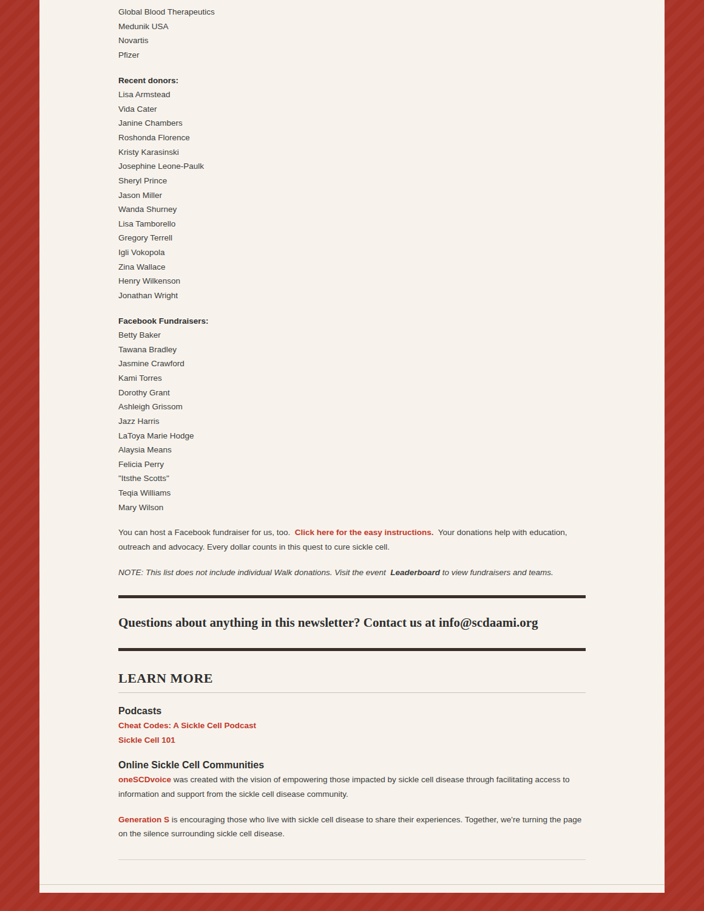Global Blood Therapeutics
Medunik USA
Novartis
Pfizer
Recent donors:
Lisa Armstead
Vida Cater
Janine Chambers
Roshonda Florence
Kristy Karasinski
Josephine Leone-Paulk
Sheryl Prince
Jason Miller
Wanda Shurney
Lisa Tamborello
Gregory Terrell
Igli Vokopola
Zina Wallace
Henry Wilkenson
Jonathan Wright
Facebook Fundraisers:
Betty Baker
Tawana Bradley
Jasmine Crawford
Kami Torres
Dorothy Grant
Ashleigh Grissom
Jazz Harris
LaToya Marie Hodge
Alaysia Means
Felicia Perry
"Itsthe Scotts"
Teqia Williams
Mary Wilson
You can host a Facebook fundraiser for us, too. Click here for the easy instructions. Your donations help with education, outreach and advocacy. Every dollar counts in this quest to cure sickle cell.
NOTE: This list does not include individual Walk donations. Visit the event Leaderboard to view fundraisers and teams.
Questions about anything in this newsletter? Contact us at info@scdaami.org
LEARN MORE
Podcasts
Cheat Codes: A Sickle Cell Podcast Sickle Cell 101
Online Sickle Cell Communities
oneSCDvoice was created with the vision of empowering those impacted by sickle cell disease through facilitating access to information and support from the sickle cell disease community.
Generation S is encouraging those who live with sickle cell disease to share their experiences. Together, we're turning the page on the silence surrounding sickle cell disease.